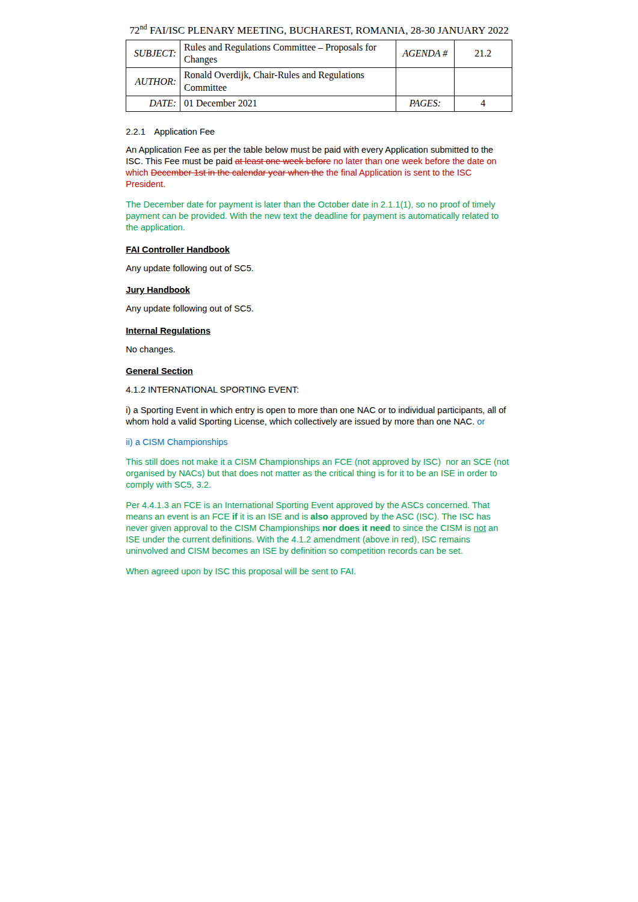72nd FAI/ISC PLENARY MEETING, BUCHAREST, ROMANIA, 28-30 JANUARY 2022
| SUBJECT: | Rules and Regulations Committee – Proposals for Changes | AGENDA # | 21.2 |
| AUTHOR: | Ronald Overdijk, Chair-Rules and Regulations Committee | | |
| DATE: | 01 December 2021 | PAGES: | 4 |
2.2.1 Application Fee
An Application Fee as per the table below must be paid with every Application submitted to the ISC. This Fee must be paid at least one week before no later than one week before the date on which December 1st in the calendar year when the the final Application is sent to the ISC President.
The December date for payment is later than the October date in 2.1.1(1), so no proof of timely payment can be provided. With the new text the deadline for payment is automatically related to the application.
FAI Controller Handbook
Any update following out of SC5.
Jury Handbook
Any update following out of SC5.
Internal Regulations
No changes.
General Section
4.1.2 INTERNATIONAL SPORTING EVENT:
i) a Sporting Event in which entry is open to more than one NAC or to individual participants, all of whom hold a valid Sporting License, which collectively are issued by more than one NAC. or
ii) a CISM Championships
This still does not make it a CISM Championships an FCE (not approved by ISC) nor an SCE (not organised by NACs) but that does not matter as the critical thing is for it to be an ISE in order to comply with SC5, 3.2.
Per 4.4.1.3 an FCE is an International Sporting Event approved by the ASCs concerned. That means an event is an FCE if it is an ISE and is also approved by the ASC (ISC). The ISC has never given approval to the CISM Championships nor does it need to since the CISM is not an ISE under the current definitions. With the 4.1.2 amendment (above in red), ISC remains uninvolved and CISM becomes an ISE by definition so competition records can be set.
When agreed upon by ISC this proposal will be sent to FAI.